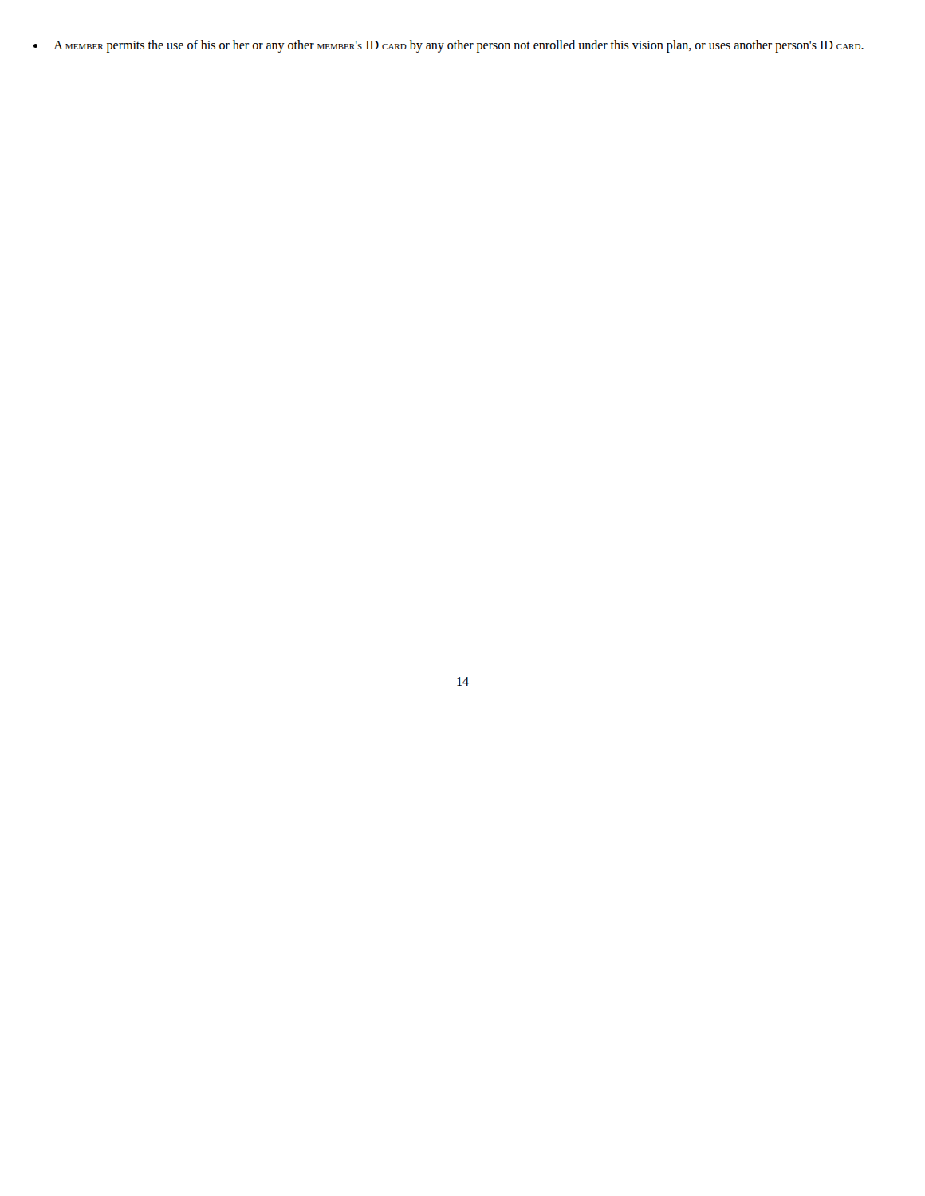A member permits the use of his or her or any other member's ID card by any other person not enrolled under this vision plan, or uses another person's ID card.
14